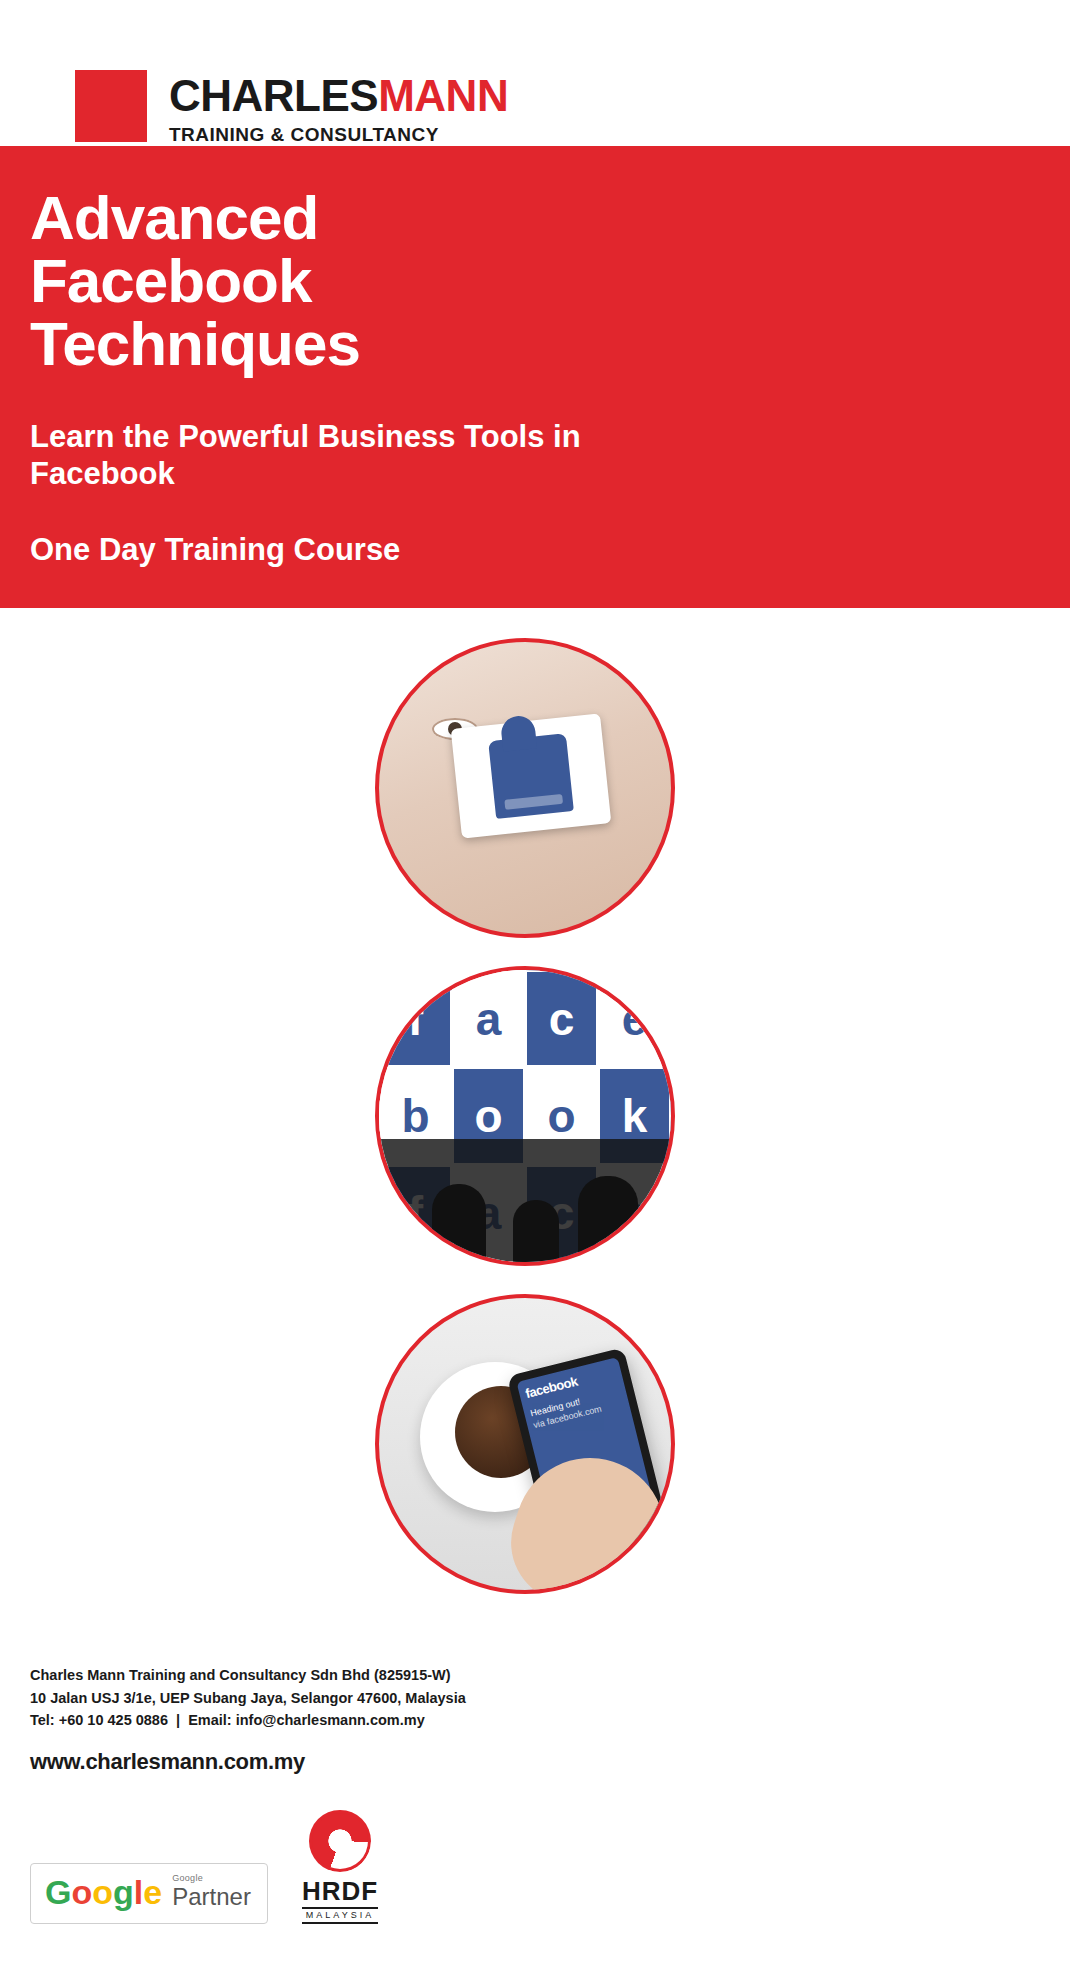CHARLESMANN
TRAINING & CONSULTANCY
Advanced
Facebook
Techniques
Learn the Powerful Business Tools in Facebook
One Day Training Course
f
a
c
e
b
o
o
k
f
a
c
e
facebook
Heading out!
via facebook.com
f
Charles Mann Training and Consultancy Sdn Bhd (825915-W)
10 Jalan USJ 3/1e, UEP Subang Jaya, Selangor 47600, Malaysia
Tel: +60 10 425 0886 | Email: info@charlesmann.com.my www.charlesmann.com.my
Google
Google
Partner
HRDF
MALAYSIA